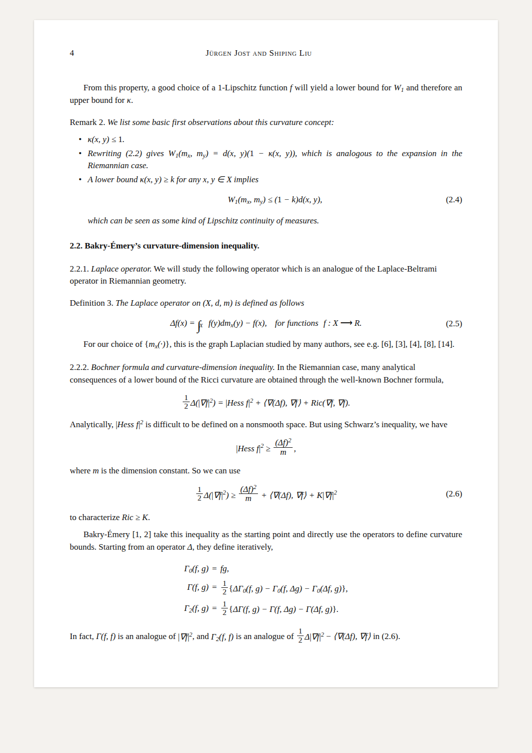4 Jürgen Jost and Shiping Liu
From this property, a good choice of a 1-Lipschitz function f will yield a lower bound for W1 and therefore an upper bound for κ.
Remark 2. We list some basic first observations about this curvature concept:
κ(x, y) ≤ 1.
Rewriting (2.2) gives W1(mx, my) = d(x, y)(1 − κ(x, y)), which is analogous to the expansion in the Riemannian case.
A lower bound κ(x, y) ≥ k for any x, y ∈ X implies
W1(mx, my) ≤ (1 − k)d(x, y),
(2.4)
which can be seen as some kind of Lipschitz continuity of measures.
2.2. Bakry-Émery’s curvature-dimension inequality.
2.2.1. Laplace operator. We will study the following operator which is an analogue of the Laplace-Beltrami operator in Riemannian geometry.
Definition 3. The Laplace operator on (X, d, m) is defined as follows
Δf(x) = ∫X f(y)dmx(y) − f(x), for functions f : X ⟶ R.
(2.5)
For our choice of {mx(·)}, this is the graph Laplacian studied by many authors, see e.g. [6], [3], [4], [8], [14].
2.2.2. Bochner formula and curvature-dimension inequality. In the Riemannian case, many analytical consequences of a lower bound of the Ricci curvature are obtained through the well-known Bochner formula,
12 Δ(|∇f|2) = |Hess f|2 + ⟨∇(Δf), ∇f⟩ + Ric(∇f, ∇f).
Analytically, |Hess f|2 is difficult to be defined on a nonsmooth space. But using Schwarz’s inequality, we have
|Hess f|2 ≥ (Δf)2 m,
where m is the dimension constant. So we can use
12 Δ(|∇f|2) ≥ (Δf)2 m + ⟨∇(Δf), ∇f⟩ + K|∇f|2
(2.6)
to characterize Ric ≥ K.
Bakry-Émery [1, 2] take this inequality as the starting point and directly use the operators to define curvature bounds. Starting from an operator Δ, they define iteratively,
| Γ 0 (f, g) | = | fg, |
| Γ(f, g) | = | 1 2 { ΔΓ 0 (f, g) − Γ 0 (f, Δg) − Γ 0 (Δf, g) } , |
| Γ 2 (f, g) | = | 1 2 { ΔΓ(f, g) − Γ(f, Δg) − Γ(Δf, g) } . |
In fact, Γ(f, f) is an analogue of |∇f|2, and Γ2(f, f) is an analogue of 12 Δ|∇f|2 − ⟨∇(Δf), ∇f⟩ in (2.6).